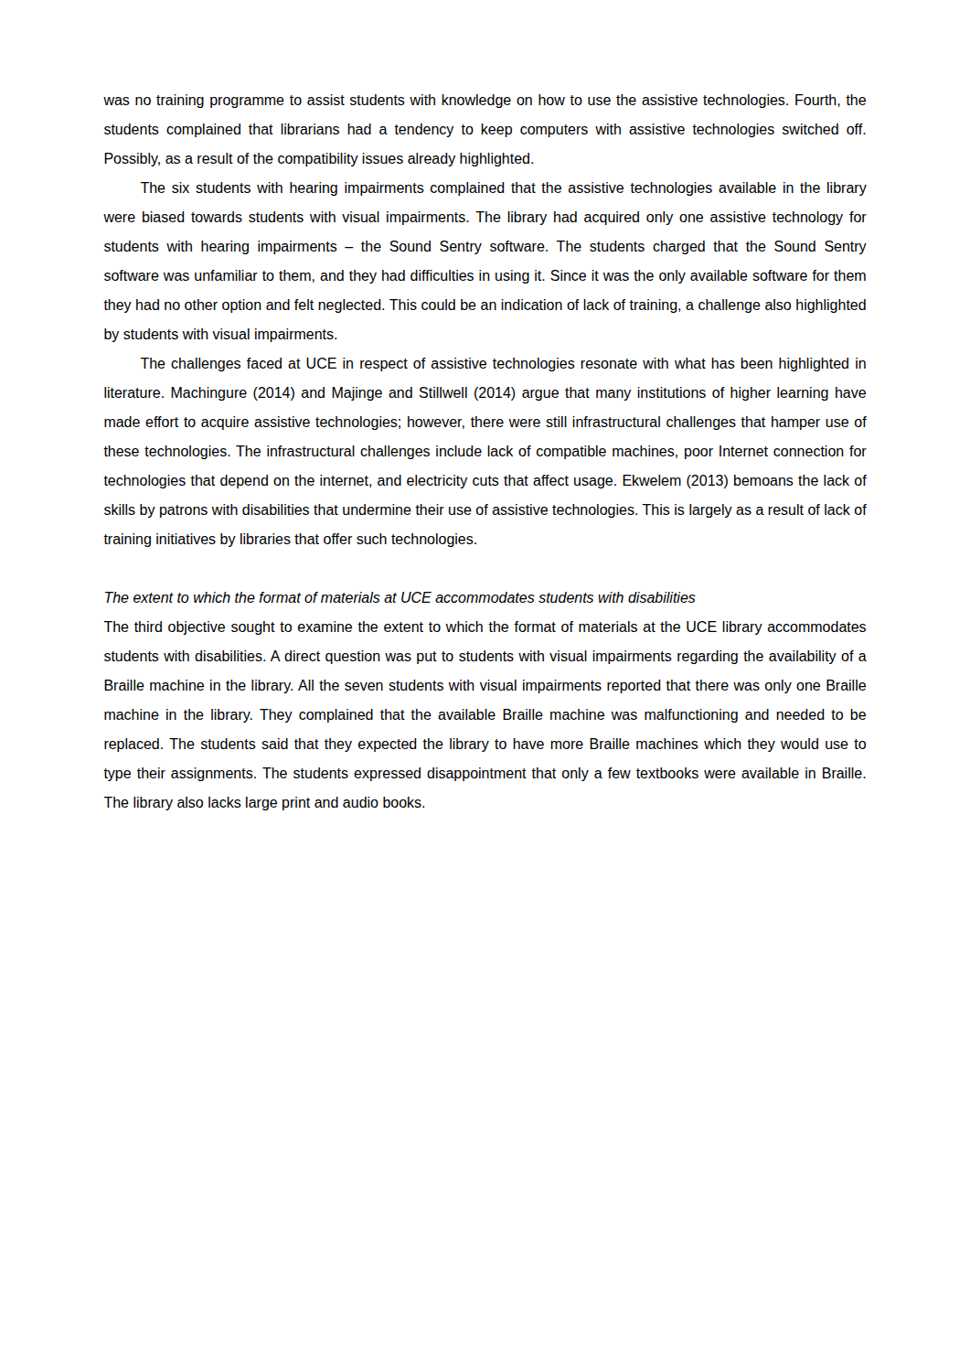was no training programme to assist students with knowledge on how to use the assistive technologies. Fourth, the students complained that librarians had a tendency to keep computers with assistive technologies switched off. Possibly, as a result of the compatibility issues already highlighted.
The six students with hearing impairments complained that the assistive technologies available in the library were biased towards students with visual impairments. The library had acquired only one assistive technology for students with hearing impairments – the Sound Sentry software. The students charged that the Sound Sentry software was unfamiliar to them, and they had difficulties in using it. Since it was the only available software for them they had no other option and felt neglected. This could be an indication of lack of training, a challenge also highlighted by students with visual impairments.
The challenges faced at UCE in respect of assistive technologies resonate with what has been highlighted in literature. Machingure (2014) and Majinge and Stillwell (2014) argue that many institutions of higher learning have made effort to acquire assistive technologies; however, there were still infrastructural challenges that hamper use of these technologies. The infrastructural challenges include lack of compatible machines, poor Internet connection for technologies that depend on the internet, and electricity cuts that affect usage. Ekwelem (2013) bemoans the lack of skills by patrons with disabilities that undermine their use of assistive technologies. This is largely as a result of lack of training initiatives by libraries that offer such technologies.
The extent to which the format of materials at UCE accommodates students with disabilities
The third objective sought to examine the extent to which the format of materials at the UCE library accommodates students with disabilities. A direct question was put to students with visual impairments regarding the availability of a Braille machine in the library. All the seven students with visual impairments reported that there was only one Braille machine in the library. They complained that the available Braille machine was malfunctioning and needed to be replaced. The students said that they expected the library to have more Braille machines which they would use to type their assignments. The students expressed disappointment that only a few textbooks were available in Braille. The library also lacks large print and audio books.